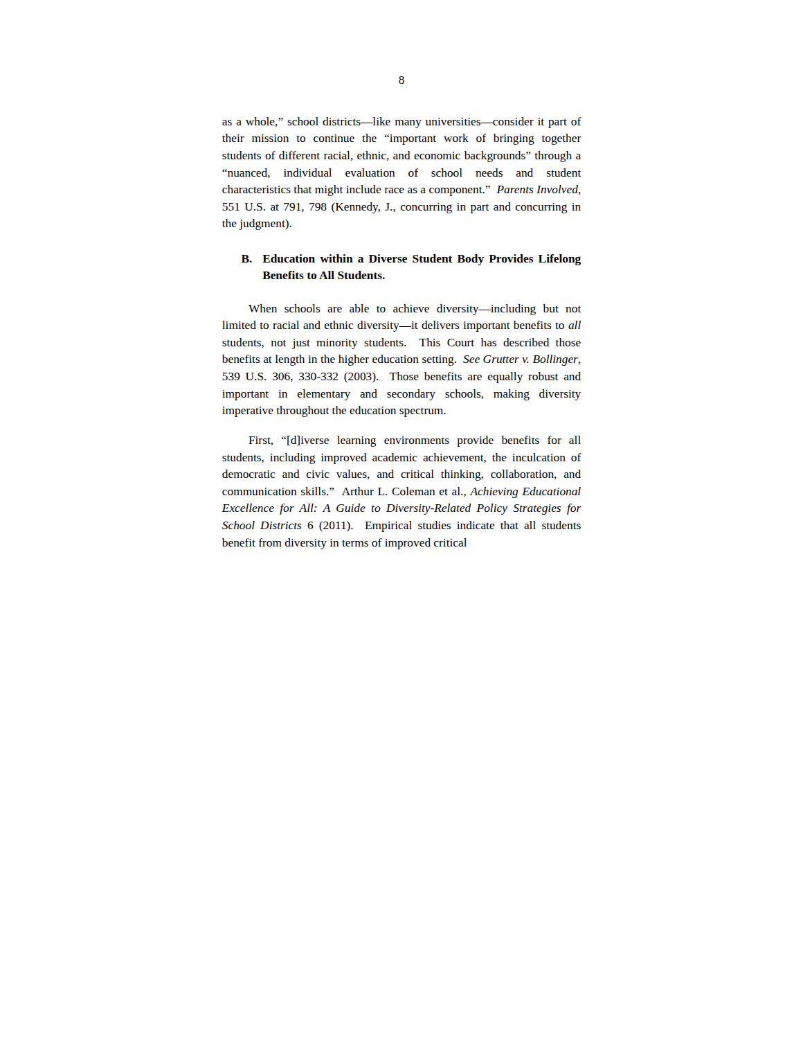8
as a whole,” school districts—like many universities—consider it part of their mission to continue the “important work of bringing together students of different racial, ethnic, and economic backgrounds” through a “nuanced, individual evaluation of school needs and student characteristics that might include race as a component.” Parents Involved, 551 U.S. at 791, 798 (Kennedy, J., concurring in part and concurring in the judgment).
B. Education within a Diverse Student Body Provides Lifelong Benefits to All Students.
When schools are able to achieve diversity—including but not limited to racial and ethnic diversity—it delivers important benefits to all students, not just minority students. This Court has described those benefits at length in the higher education setting. See Grutter v. Bollinger, 539 U.S. 306, 330-332 (2003). Those benefits are equally robust and important in elementary and secondary schools, making diversity imperative throughout the education spectrum.
First, “[d]iverse learning environments provide benefits for all students, including improved academic achievement, the inculcation of democratic and civic values, and critical thinking, collaboration, and communication skills.” Arthur L. Coleman et al., Achieving Educational Excellence for All: A Guide to Diversity-Related Policy Strategies for School Districts 6 (2011). Empirical studies indicate that all students benefit from diversity in terms of improved critical